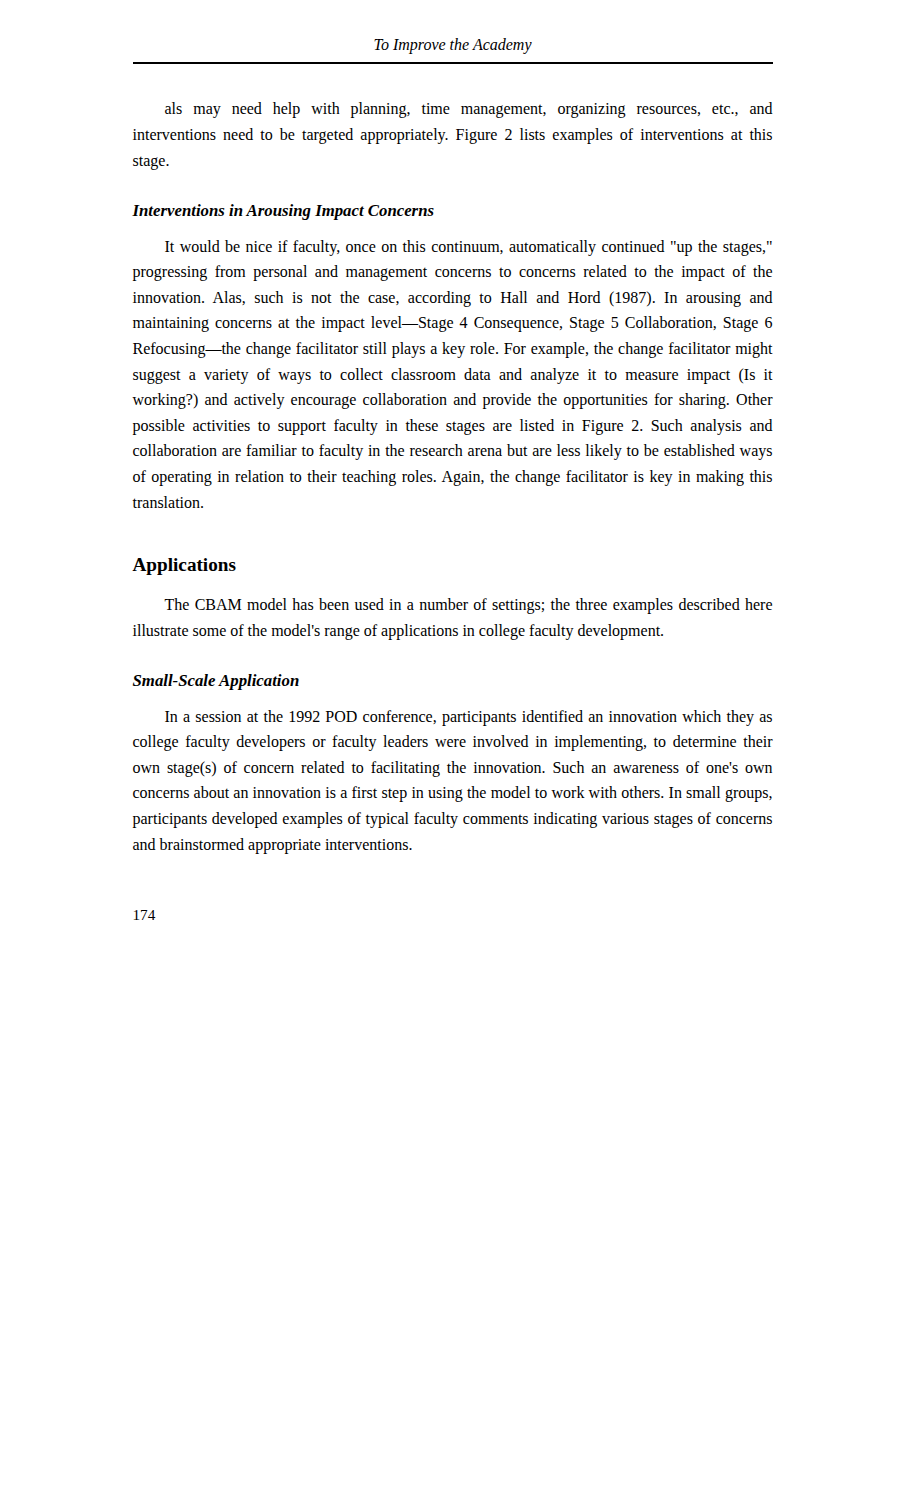To Improve the Academy
als may need help with planning, time management, organizing resources, etc., and interventions need to be targeted appropriately. Figure 2 lists examples of interventions at this stage.
Interventions in Arousing Impact Concerns
It would be nice if faculty, once on this continuum, automatically continued "up the stages," progressing from personal and management concerns to concerns related to the impact of the innovation. Alas, such is not the case, according to Hall and Hord (1987). In arousing and maintaining concerns at the impact level—Stage 4 Consequence, Stage 5 Collaboration, Stage 6 Refocusing—the change facilitator still plays a key role. For example, the change facilitator might suggest a variety of ways to collect classroom data and analyze it to measure impact (Is it working?) and actively encourage collaboration and provide the opportunities for sharing. Other possible activities to support faculty in these stages are listed in Figure 2. Such analysis and collaboration are familiar to faculty in the research arena but are less likely to be established ways of operating in relation to their teaching roles. Again, the change facilitator is key in making this translation.
Applications
The CBAM model has been used in a number of settings; the three examples described here illustrate some of the model's range of applications in college faculty development.
Small-Scale Application
In a session at the 1992 POD conference, participants identified an innovation which they as college faculty developers or faculty leaders were involved in implementing, to determine their own stage(s) of concern related to facilitating the innovation. Such an awareness of one's own concerns about an innovation is a first step in using the model to work with others. In small groups, participants developed examples of typical faculty comments indicating various stages of concerns and brainstormed appropriate interventions.
174